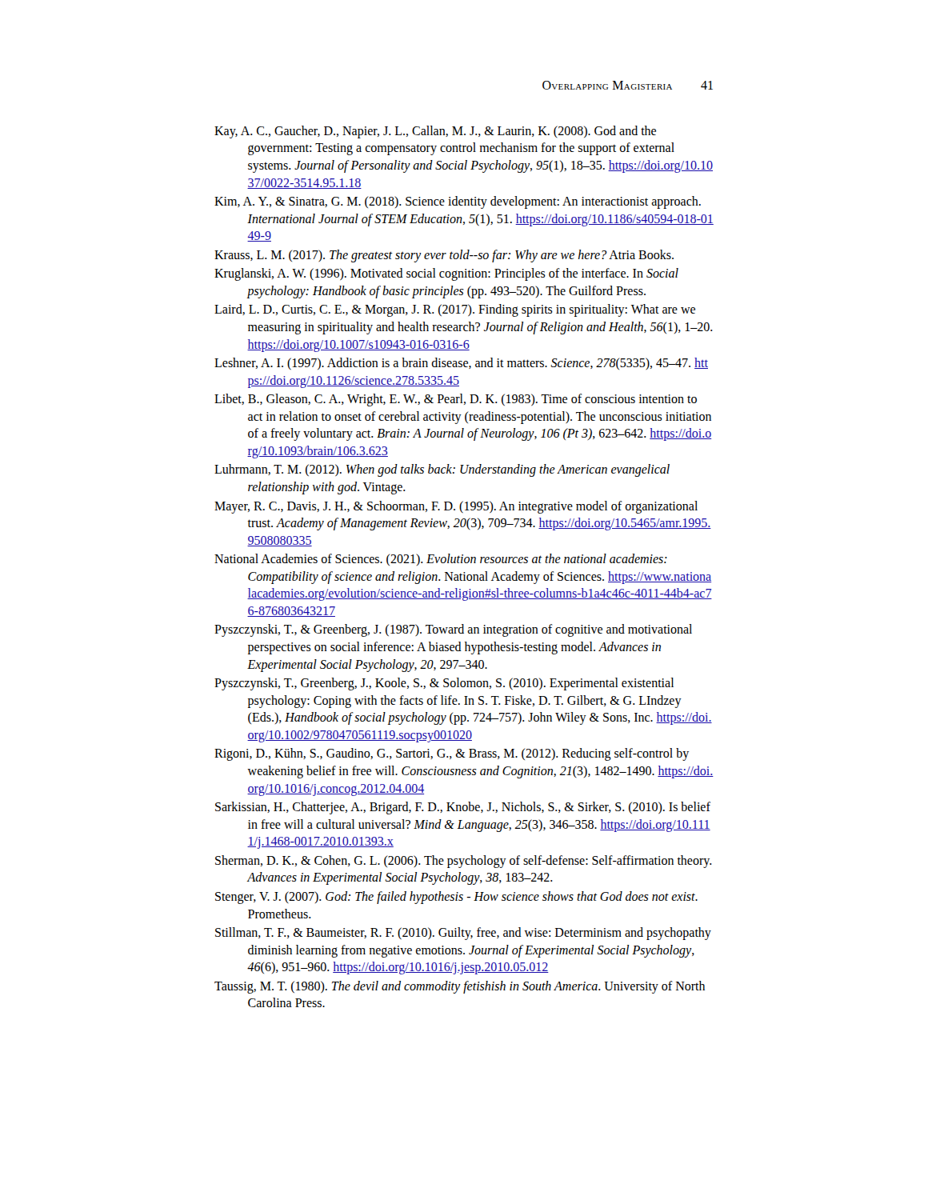Overlapping Magisteria 41
Kay, A. C., Gaucher, D., Napier, J. L., Callan, M. J., & Laurin, K. (2008). God and the government: Testing a compensatory control mechanism for the support of external systems. Journal of Personality and Social Psychology, 95(1), 18–35. https://doi.org/10.1037/0022-3514.95.1.18
Kim, A. Y., & Sinatra, G. M. (2018). Science identity development: An interactionist approach. International Journal of STEM Education, 5(1), 51. https://doi.org/10.1186/s40594-018-0149-9
Krauss, L. M. (2017). The greatest story ever told--so far: Why are we here? Atria Books.
Kruglanski, A. W. (1996). Motivated social cognition: Principles of the interface. In Social psychology: Handbook of basic principles (pp. 493–520). The Guilford Press.
Laird, L. D., Curtis, C. E., & Morgan, J. R. (2017). Finding spirits in spirituality: What are we measuring in spirituality and health research? Journal of Religion and Health, 56(1), 1–20. https://doi.org/10.1007/s10943-016-0316-6
Leshner, A. I. (1997). Addiction is a brain disease, and it matters. Science, 278(5335), 45–47. https://doi.org/10.1126/science.278.5335.45
Libet, B., Gleason, C. A., Wright, E. W., & Pearl, D. K. (1983). Time of conscious intention to act in relation to onset of cerebral activity (readiness-potential). The unconscious initiation of a freely voluntary act. Brain: A Journal of Neurology, 106 (Pt 3), 623–642. https://doi.org/10.1093/brain/106.3.623
Luhrmann, T. M. (2012). When god talks back: Understanding the American evangelical relationship with god. Vintage.
Mayer, R. C., Davis, J. H., & Schoorman, F. D. (1995). An integrative model of organizational trust. Academy of Management Review, 20(3), 709–734. https://doi.org/10.5465/amr.1995.9508080335
National Academies of Sciences. (2021). Evolution resources at the national academies: Compatibility of science and religion. National Academy of Sciences. https://www.nationalacademies.org/evolution/science-and-religion#sl-three-columns-b1a4c46c-4011-44b4-ac76-876803643217
Pyszczynski, T., & Greenberg, J. (1987). Toward an integration of cognitive and motivational perspectives on social inference: A biased hypothesis-testing model. Advances in Experimental Social Psychology, 20, 297–340.
Pyszczynski, T., Greenberg, J., Koole, S., & Solomon, S. (2010). Experimental existential psychology: Coping with the facts of life. In S. T. Fiske, D. T. Gilbert, & G. LIndzey (Eds.), Handbook of social psychology (pp. 724–757). John Wiley & Sons, Inc. https://doi.org/10.1002/9780470561119.socpsy001020
Rigoni, D., Kühn, S., Gaudino, G., Sartori, G., & Brass, M. (2012). Reducing self-control by weakening belief in free will. Consciousness and Cognition, 21(3), 1482–1490. https://doi.org/10.1016/j.concog.2012.04.004
Sarkissian, H., Chatterjee, A., Brigard, F. D., Knobe, J., Nichols, S., & Sirker, S. (2010). Is belief in free will a cultural universal? Mind & Language, 25(3), 346–358. https://doi.org/10.1111/j.1468-0017.2010.01393.x
Sherman, D. K., & Cohen, G. L. (2006). The psychology of self-defense: Self-affirmation theory. Advances in Experimental Social Psychology, 38, 183–242.
Stenger, V. J. (2007). God: The failed hypothesis - How science shows that God does not exist. Prometheus.
Stillman, T. F., & Baumeister, R. F. (2010). Guilty, free, and wise: Determinism and psychopathy diminish learning from negative emotions. Journal of Experimental Social Psychology, 46(6), 951–960. https://doi.org/10.1016/j.jesp.2010.05.012
Taussig, M. T. (1980). The devil and commodity fetishish in South America. University of North Carolina Press.